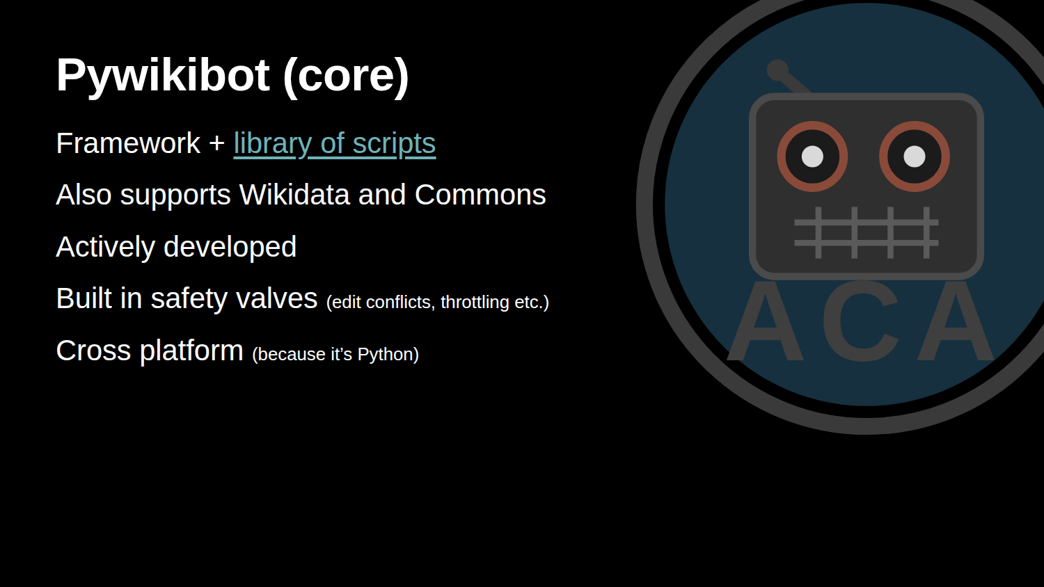ACA
Pywikibot (core)
Framework + library of scripts
Also supports Wikidata and Commons
Actively developed
Built in safety valves (edit conflicts, throttling etc.)
Cross platform (because it’s Python)